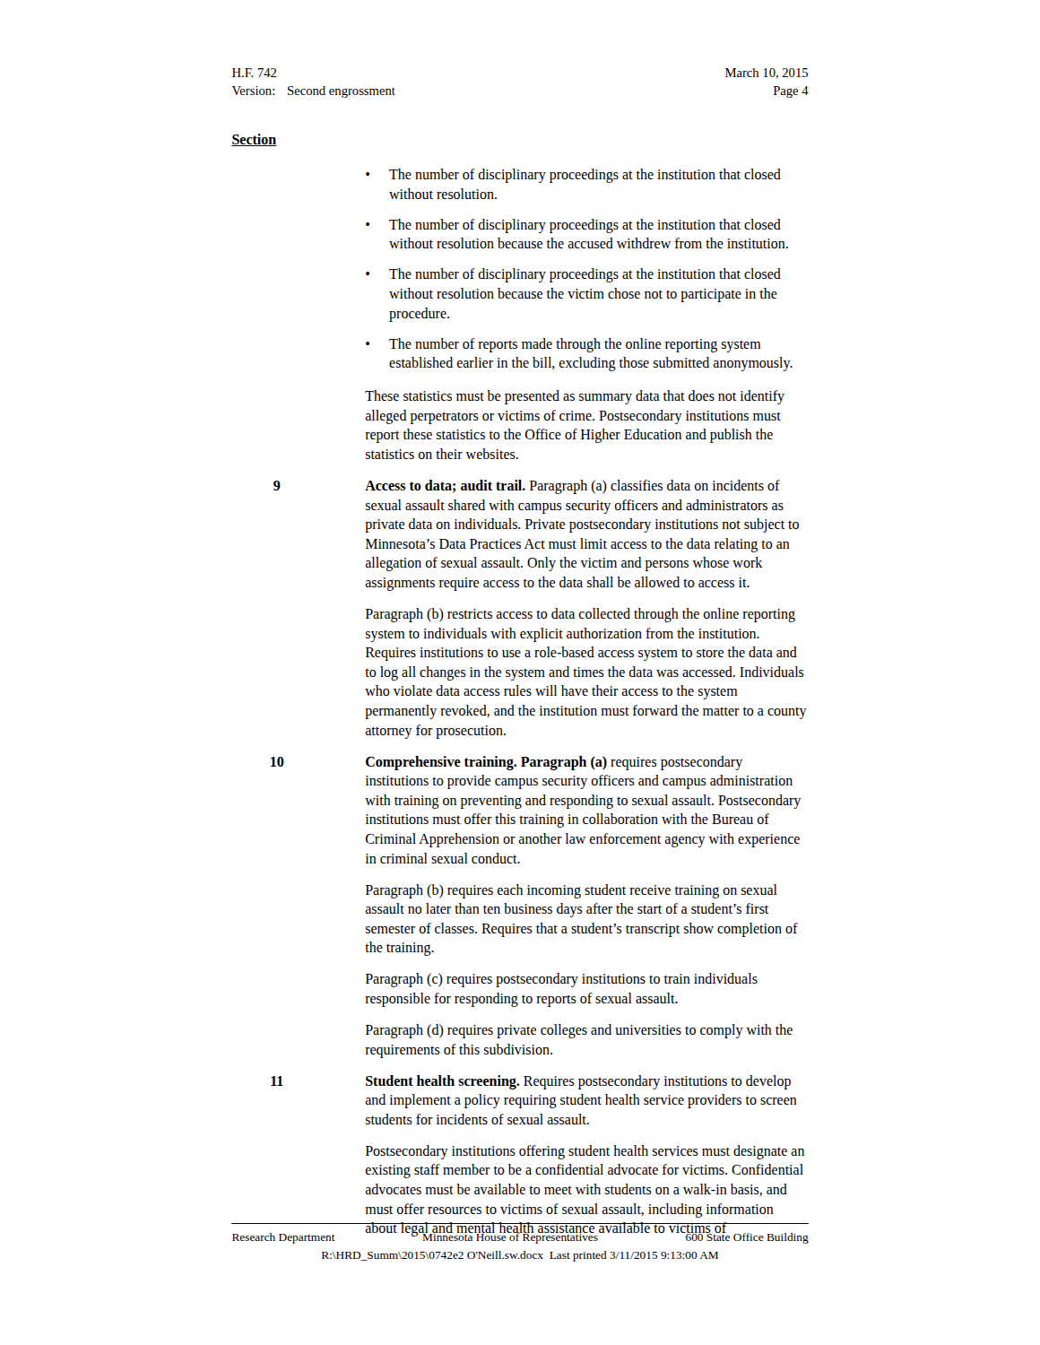H.F. 742
Version: Second engrossment
March 10, 2015
Page 4
Section
The number of disciplinary proceedings at the institution that closed without resolution.
The number of disciplinary proceedings at the institution that closed without resolution because the accused withdrew from the institution.
The number of disciplinary proceedings at the institution that closed without resolution because the victim chose not to participate in the procedure.
The number of reports made through the online reporting system established earlier in the bill, excluding those submitted anonymously.
These statistics must be presented as summary data that does not identify alleged perpetrators or victims of crime. Postsecondary institutions must report these statistics to the Office of Higher Education and publish the statistics on their websites.
9
Access to data; audit trail. Paragraph (a) classifies data on incidents of sexual assault shared with campus security officers and administrators as private data on individuals. Private postsecondary institutions not subject to Minnesota’s Data Practices Act must limit access to the data relating to an allegation of sexual assault. Only the victim and persons whose work assignments require access to the data shall be allowed to access it.
Paragraph (b) restricts access to data collected through the online reporting system to individuals with explicit authorization from the institution. Requires institutions to use a role-based access system to store the data and to log all changes in the system and times the data was accessed. Individuals who violate data access rules will have their access to the system permanently revoked, and the institution must forward the matter to a county attorney for prosecution.
10
Comprehensive training. Paragraph (a) requires postsecondary institutions to provide campus security officers and campus administration with training on preventing and responding to sexual assault. Postsecondary institutions must offer this training in collaboration with the Bureau of Criminal Apprehension or another law enforcement agency with experience in criminal sexual conduct.
Paragraph (b) requires each incoming student receive training on sexual assault no later than ten business days after the start of a student’s first semester of classes. Requires that a student’s transcript show completion of the training.
Paragraph (c) requires postsecondary institutions to train individuals responsible for responding to reports of sexual assault.
Paragraph (d) requires private colleges and universities to comply with the requirements of this subdivision.
11
Student health screening. Requires postsecondary institutions to develop and implement a policy requiring student health service providers to screen students for incidents of sexual assault.
Postsecondary institutions offering student health services must designate an existing staff member to be a confidential advocate for victims. Confidential advocates must be available to meet with students on a walk-in basis, and must offer resources to victims of sexual assault, including information about legal and mental health assistance available to victims of
Research Department
Minnesota House of Representatives
600 State Office Building
R:\HRD_Summ\2015\0742e2 O'Neill.sw.docx Last printed 3/11/2015 9:13:00 AM